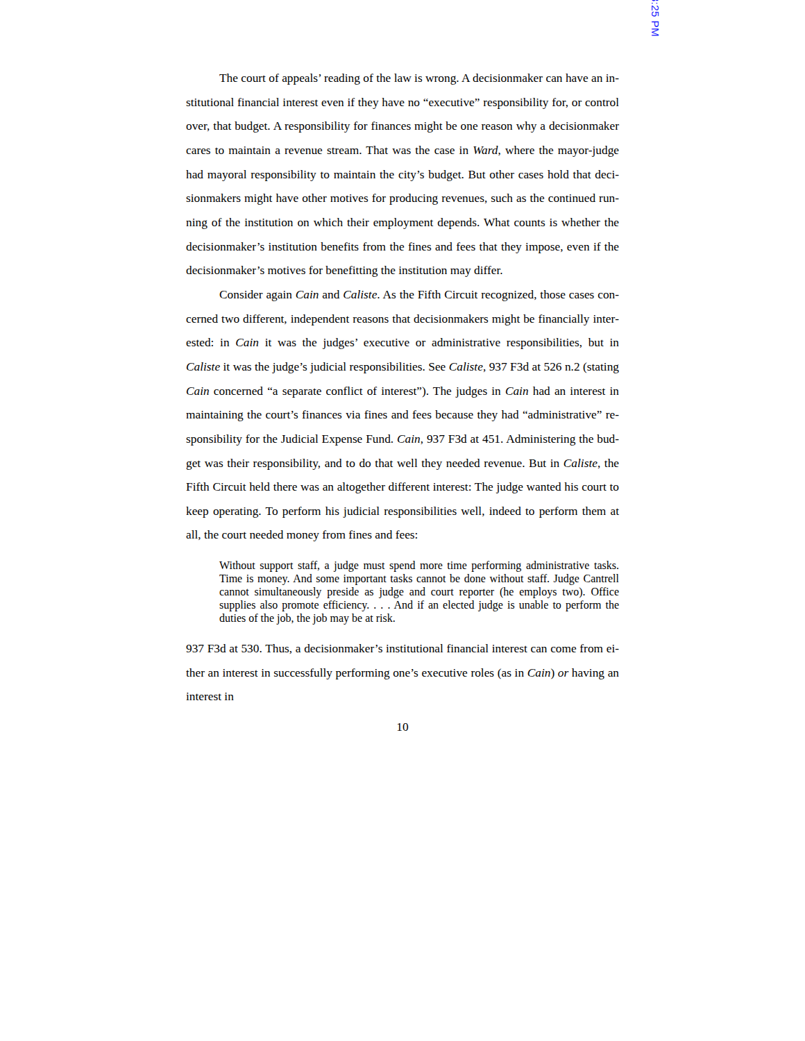RECEIVED by MSC 3/7/2022 4:23:25 PM
The court of appeals’ reading of the law is wrong. A decisionmaker can have an institutional financial interest even if they have no “executive” responsibility for, or control over, that budget. A responsibility for finances might be one reason why a decisionmaker cares to maintain a revenue stream. That was the case in Ward, where the mayor-judge had mayoral responsibility to maintain the city’s budget. But other cases hold that decisionmakers might have other motives for producing revenues, such as the continued running of the institution on which their employment depends. What counts is whether the decisionmaker’s institution benefits from the fines and fees that they impose, even if the decisionmaker’s motives for benefitting the institution may differ.
Consider again Cain and Caliste. As the Fifth Circuit recognized, those cases concerned two different, independent reasons that decisionmakers might be financially interested: in Cain it was the judges’ executive or administrative responsibilities, but in Caliste it was the judge’s judicial responsibilities. See Caliste, 937 F3d at 526 n.2 (stating Cain concerned “a separate conflict of interest”). The judges in Cain had an interest in maintaining the court’s finances via fines and fees because they had “administrative” responsibility for the Judicial Expense Fund. Cain, 937 F3d at 451. Administering the budget was their responsibility, and to do that well they needed revenue. But in Caliste, the Fifth Circuit held there was an altogether different interest: The judge wanted his court to keep operating. To perform his judicial responsibilities well, indeed to perform them at all, the court needed money from fines and fees:
Without support staff, a judge must spend more time performing administrative tasks. Time is money. And some important tasks cannot be done without staff. Judge Cantrell cannot simultaneously preside as judge and court reporter (he employs two). Office supplies also promote efficiency. . . . And if an elected judge is unable to perform the duties of the job, the job may be at risk.
937 F3d at 530. Thus, a decisionmaker’s institutional financial interest can come from either an interest in successfully performing one’s executive roles (as in Cain) or having an interest in
10